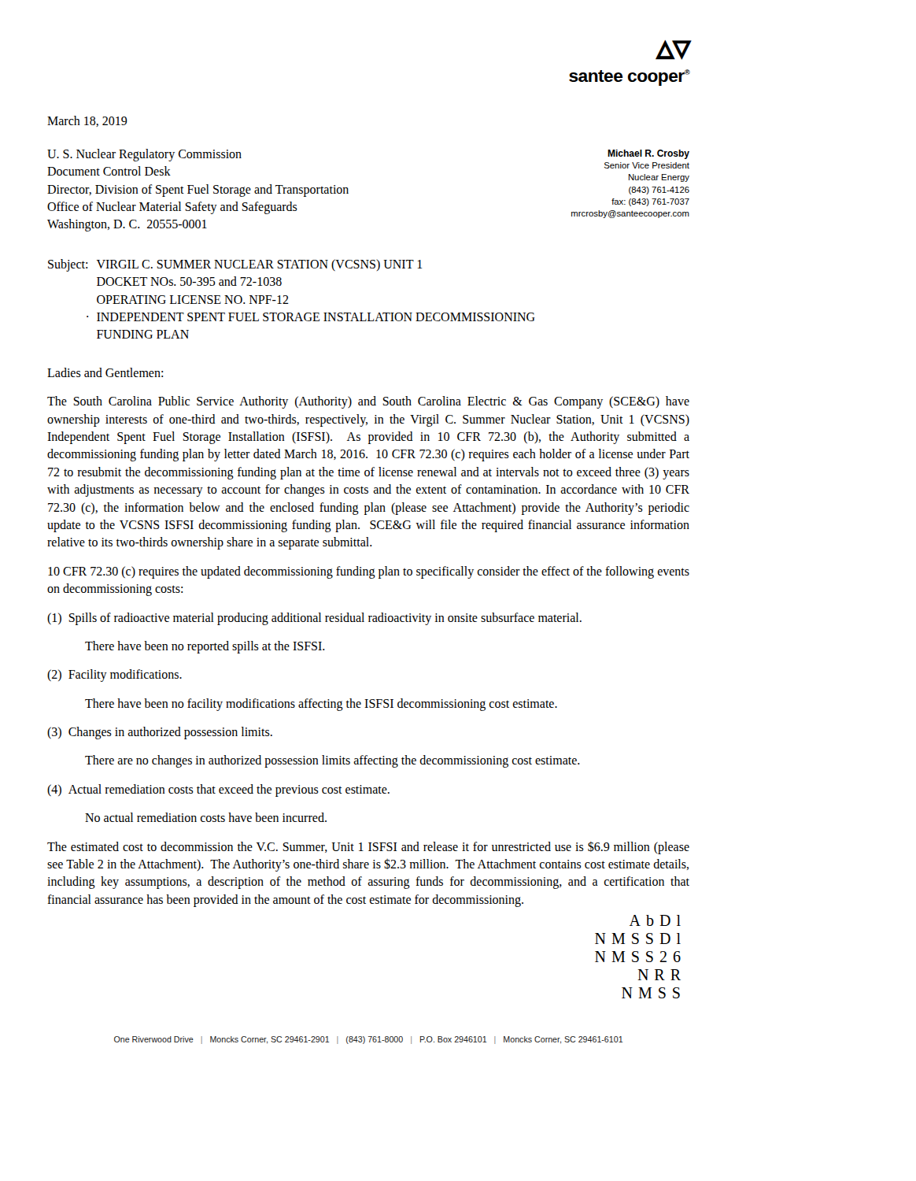▵▿
santee cooper®
March 18, 2019
U. S. Nuclear Regulatory Commission
Document Control Desk
Director, Division of Spent Fuel Storage and Transportation
Office of Nuclear Material Safety and Safeguards
Washington, D. C. 20555-0001
Michael R. Crosby
Senior Vice President
Nuclear Energy
(843) 761-4126
fax: (843) 761-7037
mrcrosby@santeecooper.com
Subject:
VIRGIL C. SUMMER NUCLEAR STATION (VCSNS) UNIT 1
DOCKET NOs. 50-395 and 72-1038
OPERATING LICENSE NO. NPF-12
INDEPENDENT SPENT FUEL STORAGE INSTALLATION DECOMMISSIONING
FUNDING PLAN
Ladies and Gentlemen:
The South Carolina Public Service Authority (Authority) and South Carolina Electric & Gas Company (SCE&G) have ownership interests of one-third and two-thirds, respectively, in the Virgil C. Summer Nuclear Station, Unit 1 (VCSNS) Independent Spent Fuel Storage Installation (ISFSI). As provided in 10 CFR 72.30 (b), the Authority submitted a decommissioning funding plan by letter dated March 18, 2016. 10 CFR 72.30 (c) requires each holder of a license under Part 72 to resubmit the decommissioning funding plan at the time of license renewal and at intervals not to exceed three (3) years with adjustments as necessary to account for changes in costs and the extent of contamination. In accordance with 10 CFR 72.30 (c), the information below and the enclosed funding plan (please see Attachment) provide the Authority’s periodic update to the VCSNS ISFSI decommissioning funding plan. SCE&G will file the required financial assurance information relative to its two-thirds ownership share in a separate submittal.
10 CFR 72.30 (c) requires the updated decommissioning funding plan to specifically consider the effect of the following events on decommissioning costs:
(1)
Spills of radioactive material producing additional residual radioactivity in onsite subsurface material.
There have been no reported spills at the ISFSI.
(2)
Facility modifications.
There have been no facility modifications affecting the ISFSI decommissioning cost estimate.
(3)
Changes in authorized possession limits.
There are no changes in authorized possession limits affecting the decommissioning cost estimate.
(4)
Actual remediation costs that exceed the previous cost estimate.
No actual remediation costs have been incurred.
The estimated cost to decommission the V.C. Summer, Unit 1 ISFSI and release it for unrestricted use is $6.9 million (please see Table 2 in the Attachment). The Authority’s one-third share is $2.3 million. The Attachment contains cost estimate details, including key assumptions, a description of the method of assuring funds for decommissioning, and a certification that financial assurance has been provided in the amount of the cost estimate for decommissioning.
A b D l
N M S S D l
N M S S 2 6
N R R
N M S S
One Riverwood Drive | Moncks Corner, SC 29461-2901 | (843) 761-8000 | P.O. Box 2946101 | Moncks Corner, SC 29461-6101